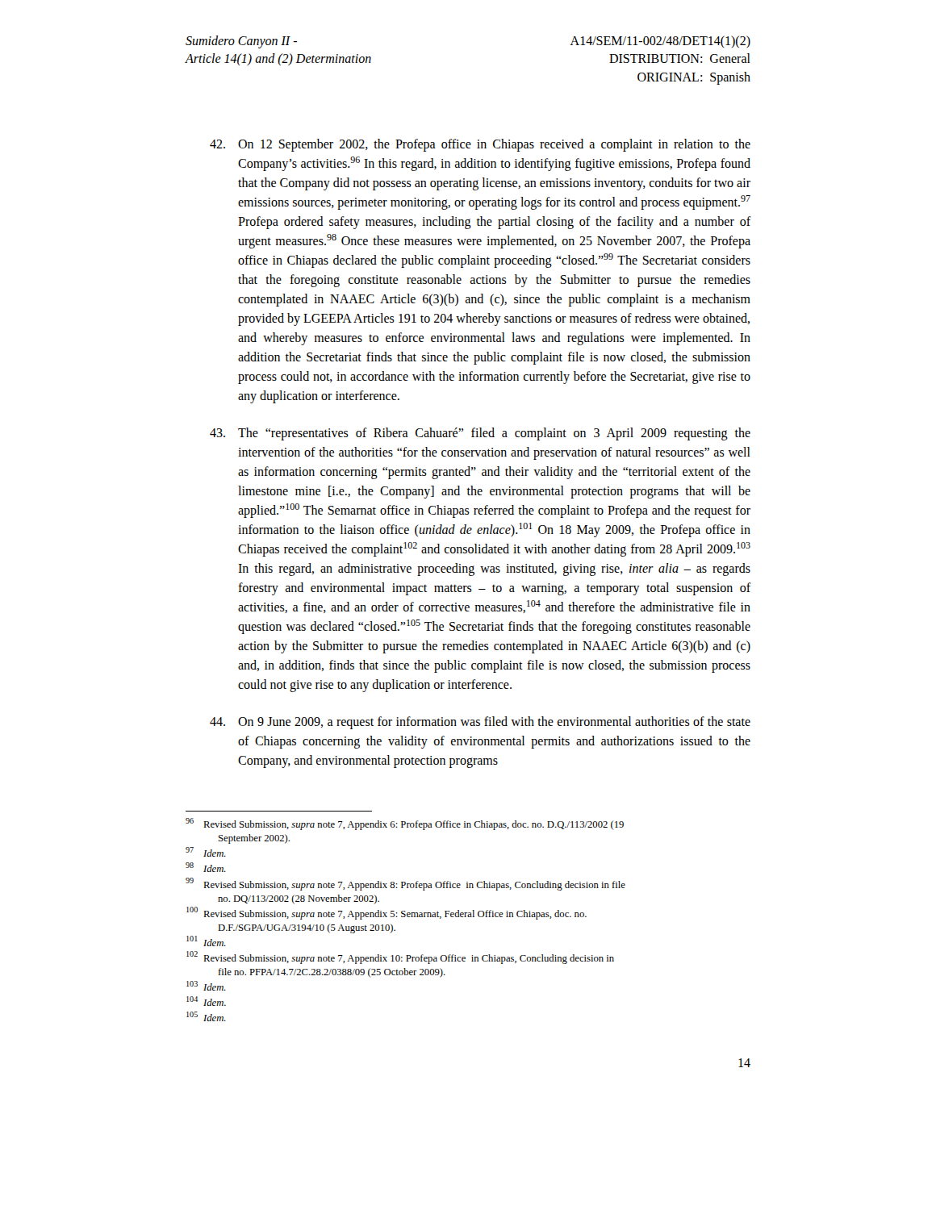Sumidero Canyon II -
Article 14(1) and (2) Determination
A14/SEM/11-002/48/DET14(1)(2)
DISTRIBUTION: General
ORIGINAL: Spanish
On 12 September 2002, the Profepa office in Chiapas received a complaint in relation to the Company’s activities.96 In this regard, in addition to identifying fugitive emissions, Profepa found that the Company did not possess an operating license, an emissions inventory, conduits for two air emissions sources, perimeter monitoring, or operating logs for its control and process equipment.97 Profepa ordered safety measures, including the partial closing of the facility and a number of urgent measures.98 Once these measures were implemented, on 25 November 2007, the Profepa office in Chiapas declared the public complaint proceeding “closed.”99 The Secretariat considers that the foregoing constitute reasonable actions by the Submitter to pursue the remedies contemplated in NAAEC Article 6(3)(b) and (c), since the public complaint is a mechanism provided by LGEEPA Articles 191 to 204 whereby sanctions or measures of redress were obtained, and whereby measures to enforce environmental laws and regulations were implemented. In addition the Secretariat finds that since the public complaint file is now closed, the submission process could not, in accordance with the information currently before the Secretariat, give rise to any duplication or interference.
The “representatives of Ribera Cahuaré” filed a complaint on 3 April 2009 requesting the intervention of the authorities “for the conservation and preservation of natural resources” as well as information concerning “permits granted” and their validity and the “territorial extent of the limestone mine [i.e., the Company] and the environmental protection programs that will be applied.”100 The Semarnat office in Chiapas referred the complaint to Profepa and the request for information to the liaison office (unidad de enlace).101 On 18 May 2009, the Profepa office in Chiapas received the complaint102 and consolidated it with another dating from 28 April 2009.103 In this regard, an administrative proceeding was instituted, giving rise, inter alia – as regards forestry and environmental impact matters – to a warning, a temporary total suspension of activities, a fine, and an order of corrective measures,104 and therefore the administrative file in question was declared “closed.”105 The Secretariat finds that the foregoing constitutes reasonable action by the Submitter to pursue the remedies contemplated in NAAEC Article 6(3)(b) and (c) and, in addition, finds that since the public complaint file is now closed, the submission process could not give rise to any duplication or interference.
On 9 June 2009, a request for information was filed with the environmental authorities of the state of Chiapas concerning the validity of environmental permits and authorizations issued to the Company, and environmental protection programs
Revised Submission, supra note 7, Appendix 6: Profepa Office in Chiapas, doc. no. D.Q./113/2002 (19 September 2002).
Idem.
Idem.
Revised Submission, supra note 7, Appendix 8: Profepa Office in Chiapas, Concluding decision in file no. DQ/113/2002 (28 November 2002).
Revised Submission, supra note 7, Appendix 5: Semarnat, Federal Office in Chiapas, doc. no. D.F./SGPA/UGA/3194/10 (5 August 2010).
Idem.
Revised Submission, supra note 7, Appendix 10: Profepa Office in Chiapas, Concluding decision in file no. PFPA/14.7/2C.28.2/0388/09 (25 October 2009).
Idem.
Idem.
Idem.
14